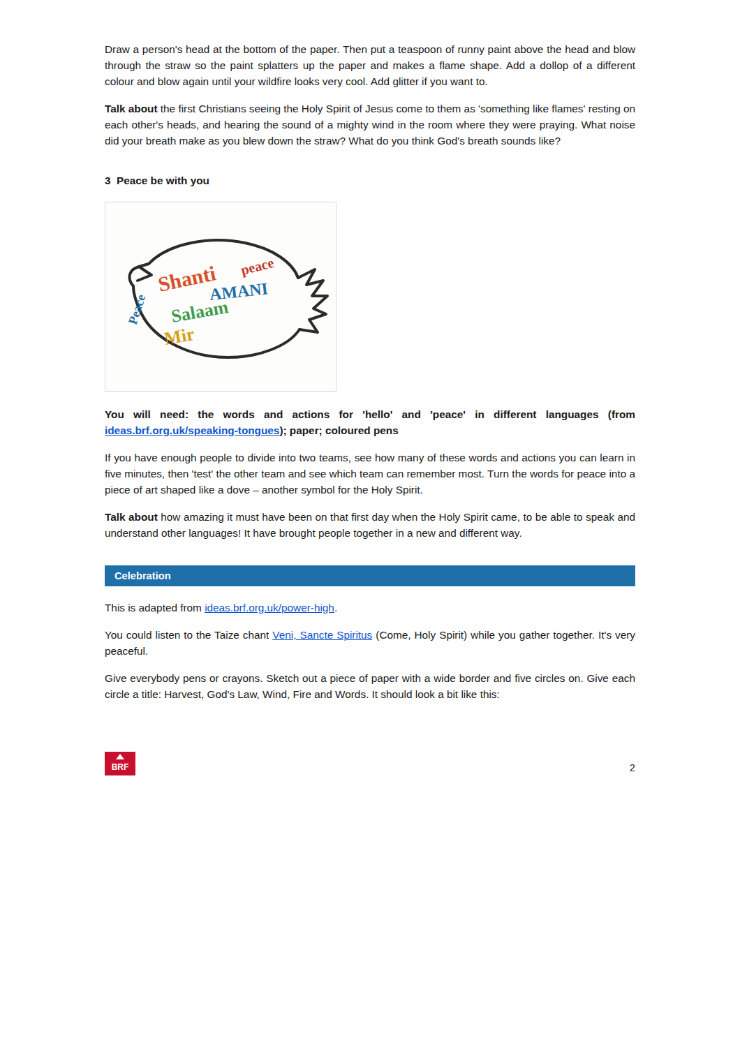Draw a person's head at the bottom of the paper. Then put a teaspoon of runny paint above the head and blow through the straw so the paint splatters up the paper and makes a flame shape. Add a dollop of a different colour and blow again until your wildfire looks very cool. Add glitter if you want to.
Talk about the first Christians seeing the Holy Spirit of Jesus come to them as 'something like flames' resting on each other's heads, and hearing the sound of a mighty wind in the room where they were praying. What noise did your breath make as you blew down the straw? What do you think God's breath sounds like?
3 Peace be with you
Shanti peace AMANI Salaam Mir Peace
You will need: the words and actions for 'hello' and 'peace' in different languages (from ideas.brf.org.uk/speaking-tongues); paper; coloured pens
If you have enough people to divide into two teams, see how many of these words and actions you can learn in five minutes, then 'test' the other team and see which team can remember most. Turn the words for peace into a piece of art shaped like a dove – another symbol for the Holy Spirit.
Talk about how amazing it must have been on that first day when the Holy Spirit came, to be able to speak and understand other languages! It have brought people together in a new and different way.
Celebration
This is adapted from ideas.brf.org.uk/power-high.
You could listen to the Taize chant Veni, Sancte Spiritus (Come, Holy Spirit) while you gather together. It's very peaceful.
Give everybody pens or crayons. Sketch out a piece of paper with a wide border and five circles on. Give each circle a title: Harvest, God's Law, Wind, Fire and Words. It should look a bit like this:
BRF
2